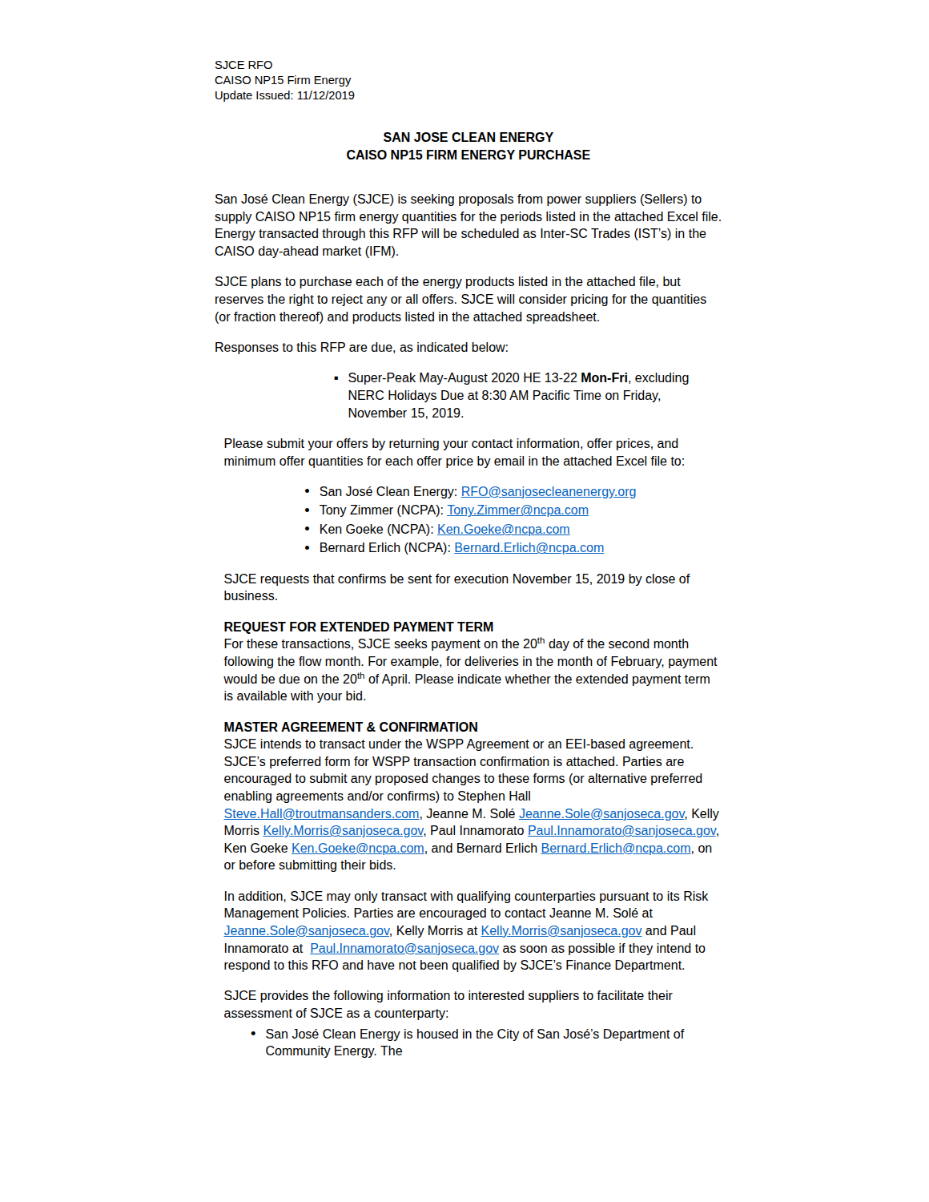SJCE RFO
CAISO NP15 Firm Energy
Update Issued: 11/12/2019
SAN JOSE CLEAN ENERGY CAISO NP15 FIRM ENERGY PURCHASE
San José Clean Energy (SJCE) is seeking proposals from power suppliers (Sellers) to supply CAISO NP15 firm energy quantities for the periods listed in the attached Excel file. Energy transacted through this RFP will be scheduled as Inter-SC Trades (IST’s) in the CAISO day-ahead market (IFM).
SJCE plans to purchase each of the energy products listed in the attached file, but reserves the right to reject any or all offers. SJCE will consider pricing for the quantities (or fraction thereof) and products listed in the attached spreadsheet.
Responses to this RFP are due, as indicated below:
Super-Peak May-August 2020 HE 13-22 Mon-Fri, excluding NERC Holidays Due at 8:30 AM Pacific Time on Friday, November 15, 2019.
Please submit your offers by returning your contact information, offer prices, and minimum offer quantities for each offer price by email in the attached Excel file to:
San José Clean Energy: RFO@sanjosecleanenergy.org
Tony Zimmer (NCPA): Tony.Zimmer@ncpa.com
Ken Goeke (NCPA): Ken.Goeke@ncpa.com
Bernard Erlich (NCPA): Bernard.Erlich@ncpa.com
SJCE requests that confirms be sent for execution November 15, 2019 by close of business.
REQUEST FOR EXTENDED PAYMENT TERM
For these transactions, SJCE seeks payment on the 20th day of the second month following the flow month. For example, for deliveries in the month of February, payment would be due on the 20th of April. Please indicate whether the extended payment term is available with your bid.
MASTER AGREEMENT & CONFIRMATION
SJCE intends to transact under the WSPP Agreement or an EEI-based agreement. SJCE’s preferred form for WSPP transaction confirmation is attached. Parties are encouraged to submit any proposed changes to these forms (or alternative preferred enabling agreements and/or confirms) to Stephen Hall Steve.Hall@troutmansanders.com, Jeanne M. Solé Jeanne.Sole@sanjoseca.gov, Kelly Morris Kelly.Morris@sanjoseca.gov, Paul Innamorato Paul.Innamorato@sanjoseca.gov, Ken Goeke Ken.Goeke@ncpa.com, and Bernard Erlich Bernard.Erlich@ncpa.com, on or before submitting their bids.
In addition, SJCE may only transact with qualifying counterparties pursuant to its Risk Management Policies. Parties are encouraged to contact Jeanne M. Solé at Jeanne.Sole@sanjoseca.gov, Kelly Morris at Kelly.Morris@sanjoseca.gov and Paul Innamorato at Paul.Innamorato@sanjoseca.gov as soon as possible if they intend to respond to this RFO and have not been qualified by SJCE’s Finance Department.
SJCE provides the following information to interested suppliers to facilitate their assessment of SJCE as a counterparty:
San José Clean Energy is housed in the City of San José’s Department of Community Energy. The